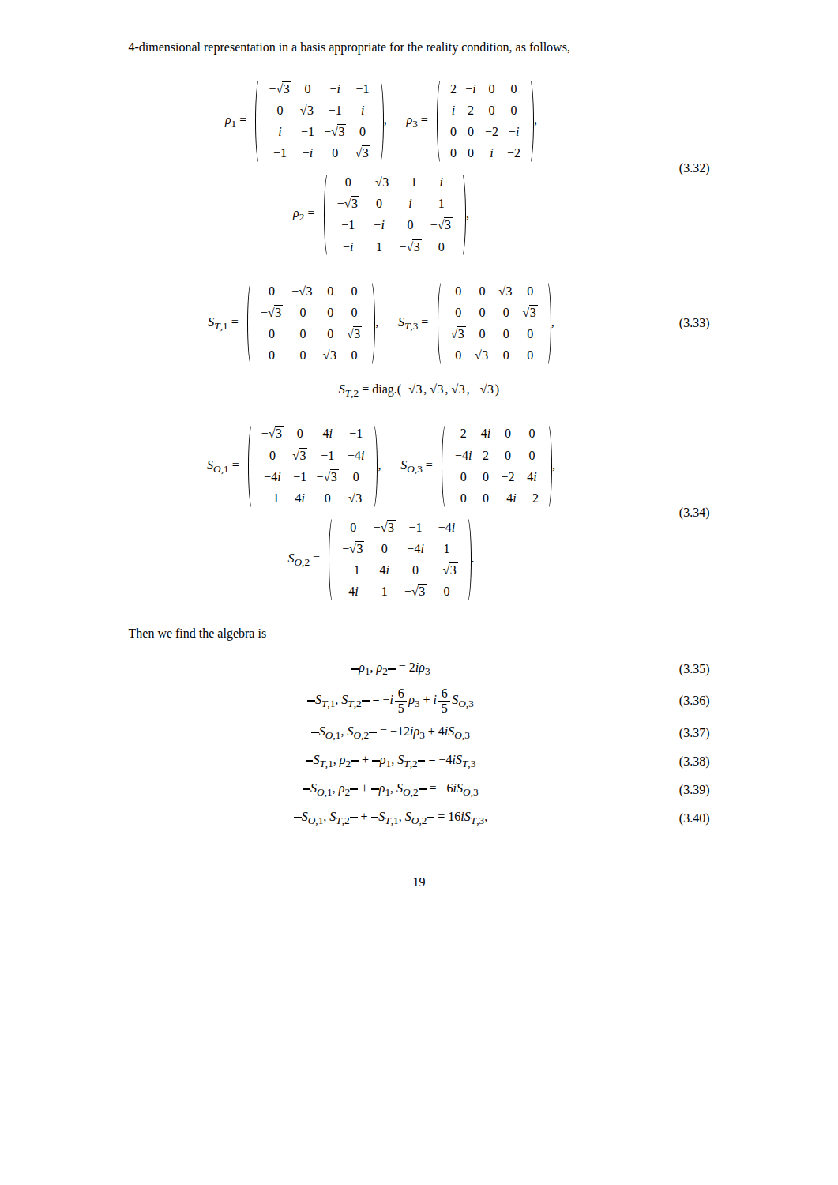4-dimensional representation in a basis appropriate for the reality condition, as follows,
| ρ 1 = | / − √ 3 / 0 / − i / −1 / / 0 / √ 3 / −1 / i / / i / −1 / − √ 3 / 0 / / −1 / − i / 0 / √ 3 / , | ρ 3 = | / 2 / − i / 0 / 0 / / i / 2 / 0 / 0 / / 0 / 0 / −2 / − i / / 0 / 0 / i / −2 / , |
| ρ 2 = | / 0 / − √ 3 / −1 / i / / − √ 3 / 0 / i / 1 / / −1 / − i / 0 / − √ 3 / / − i / 1 / − √ 3 / 0 / , |
(3.32)
| S T ,1 = | / 0 / − √ 3 / 0 / 0 / / − √ 3 / 0 / 0 / 0 / / 0 / 0 / 0 / √ 3 / / 0 / 0 / √ 3 / 0 / , | S T ,3 = | / 0 / 0 / √ 3 / 0 / / 0 / 0 / 0 / √ 3 / / √ 3 / 0 / 0 / 0 / / 0 / √ 3 / 0 / 0 / , |
(3.33)
ST,2 = diag.(−√3, √3, √3, −√3)
| S O ,1 = | / − √ 3 / 0 / 4 i / −1 / / 0 / √ 3 / −1 / −4 i / / −4 i / −1 / − √ 3 / 0 / / −1 / 4 i / 0 / √ 3 / , | S O ,3 = | / 2 / 4 i / 0 / 0 / / −4 i / 2 / 0 / 0 / / 0 / 0 / −2 / 4 i / / 0 / 0 / −4 i / −2 / , |
| S O ,2 = | / 0 / − √ 3 / −1 / −4 i / / − √ 3 / 0 / −4 i / 1 / / −1 / 4 i / 0 / − √ 3 / / 4 i / 1 / − √ 3 / 0 / . |
(3.34)
Then we find the algebra is
ρ1, ρ2 = 2iρ3
(3.35)
ST,1, ST,2 = −i 65 ρ3 + i 65 SO,3
(3.36)
SO,1, SO,2 = −12iρ3 + 4iSO,3
(3.37)
ST,1, ρ2 + ρ1, ST,2 = −4iST,3
(3.38)
SO,1, ρ2 + ρ1, SO,2 = −6iSO,3
(3.39)
SO,1, ST,2 + ST,1, SO,2 = 16iST,3,
(3.40)
19